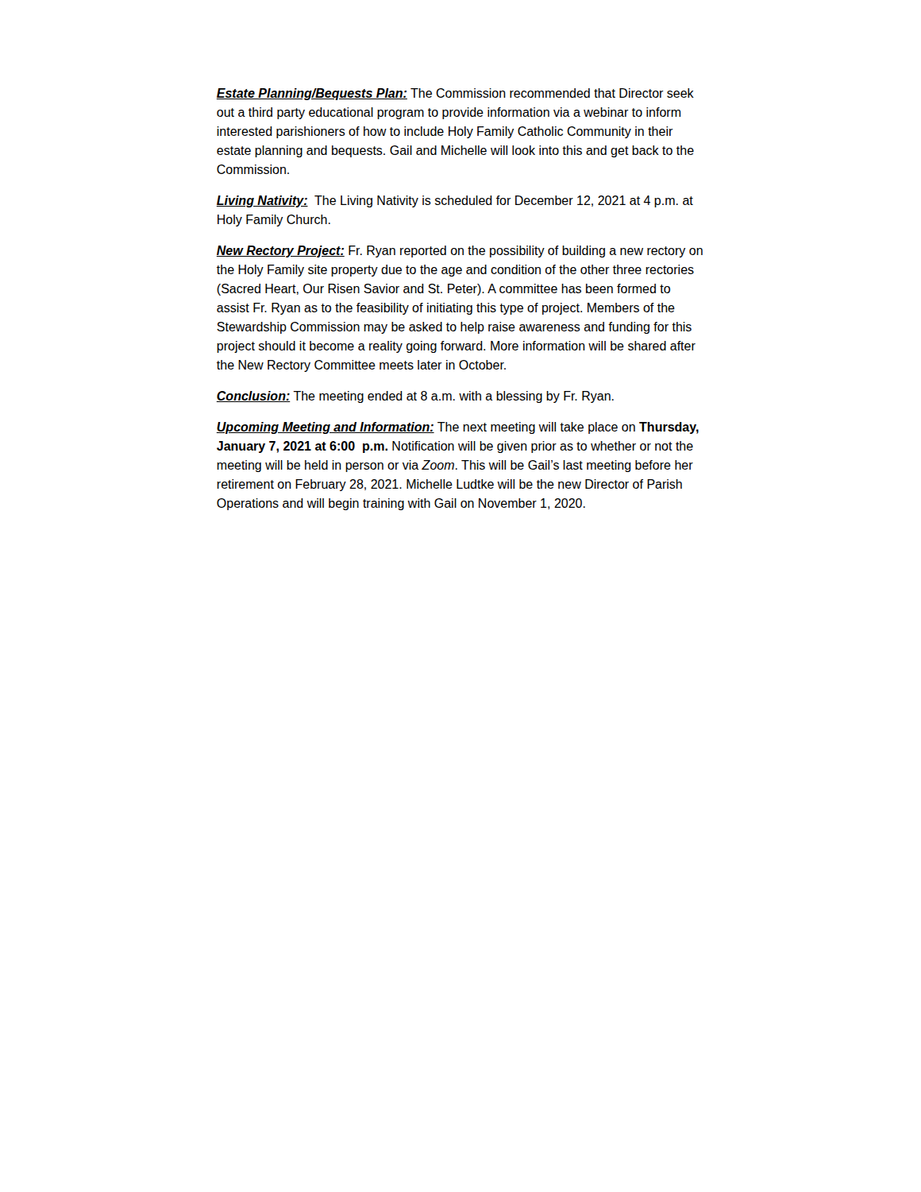Estate Planning/Bequests Plan: The Commission recommended that Director seek out a third party educational program to provide information via a webinar to inform interested parishioners of how to include Holy Family Catholic Community in their estate planning and bequests. Gail and Michelle will look into this and get back to the Commission.
Living Nativity: The Living Nativity is scheduled for December 12, 2021 at 4 p.m. at Holy Family Church.
New Rectory Project: Fr. Ryan reported on the possibility of building a new rectory on the Holy Family site property due to the age and condition of the other three rectories (Sacred Heart, Our Risen Savior and St. Peter). A committee has been formed to assist Fr. Ryan as to the feasibility of initiating this type of project. Members of the Stewardship Commission may be asked to help raise awareness and funding for this project should it become a reality going forward. More information will be shared after the New Rectory Committee meets later in October.
Conclusion: The meeting ended at 8 a.m. with a blessing by Fr. Ryan.
Upcoming Meeting and Information: The next meeting will take place on Thursday, January 7, 2021 at 6:00 p.m. Notification will be given prior as to whether or not the meeting will be held in person or via Zoom. This will be Gail’s last meeting before her retirement on February 28, 2021. Michelle Ludtke will be the new Director of Parish Operations and will begin training with Gail on November 1, 2020.